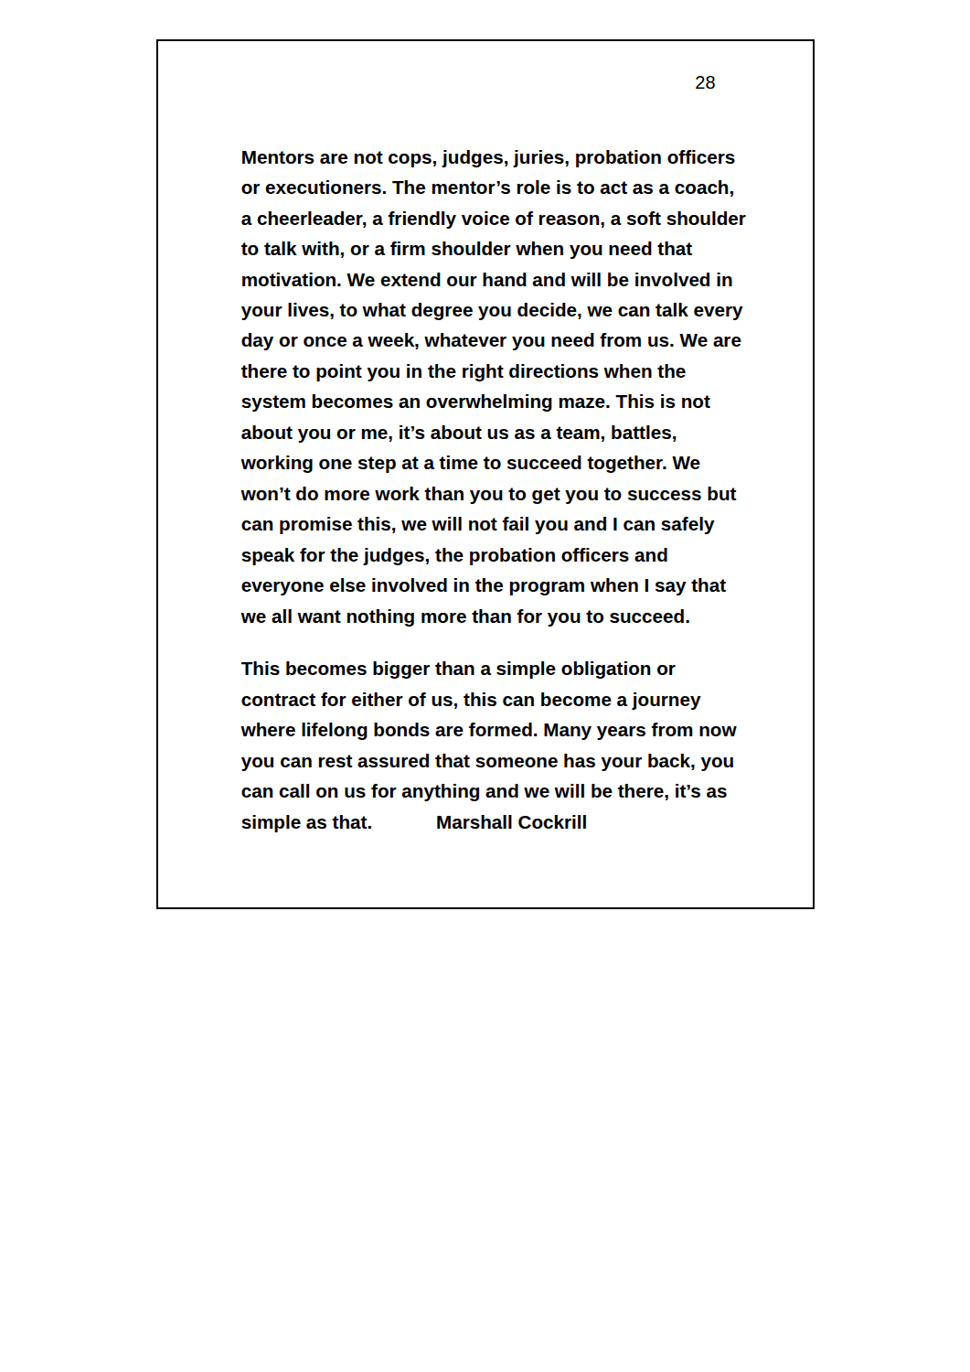28
Mentors are not cops, judges, juries, probation officers or executioners. The mentor’s role is to act as a coach, a cheerleader, a friendly voice of reason, a soft shoulder to talk with, or a firm shoulder when you need that motivation. We extend our hand and will be involved in your lives, to what degree you decide, we can talk every day or once a week, whatever you need from us. We are there to point you in the right directions when the system becomes an overwhelming maze. This is not about you or me, it’s about us as a team, battles, working one step at a time to succeed together. We won’t do more work than you to get you to success but can promise this, we will not fail you and I can safely speak for the judges, the probation officers and everyone else involved in the program when I say that we all want nothing more than for you to succeed.
This becomes bigger than a simple obligation or contract for either of us, this can become a journey where lifelong bonds are formed. Many years from now you can rest assured that someone has your back, you can call on us for anything and we will be there, it’s as simple as that. Marshall Cockrill